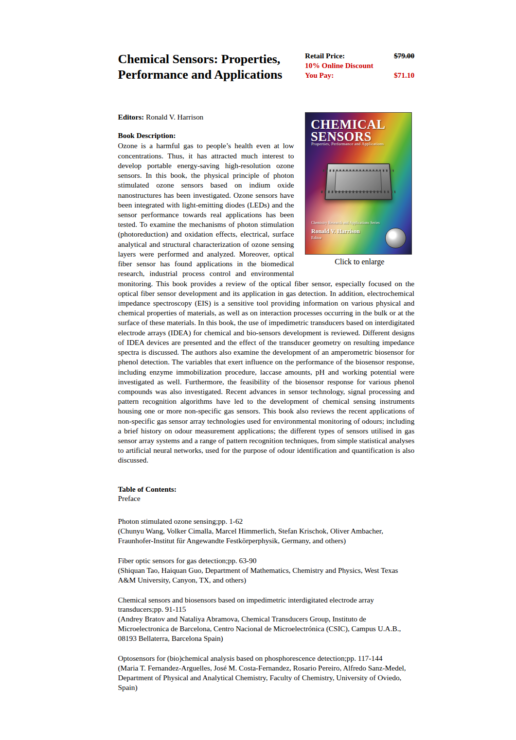Chemical Sensors: Properties, Performance and Applications
| Retail Price: | $79.00 |
| 10% Online Discount |
| You Pay: | $71.10 |
CHEMICAL SENSORS
Properties, Performance and Applications
Chemistry Research and Applications Series
Ronald V. Harrison Editor
Click to enlarge
Editors: Ronald V. Harrison
Book Description:
Ozone is a harmful gas to people’s health even at low concentrations. Thus, it has attracted much interest to develop portable energy-saving high-resolution ozone sensors. In this book, the physical principle of photon stimulated ozone sensors based on indium oxide nanostructures has been investigated. Ozone sensors have been integrated with light-emitting diodes (LEDs) and the sensor performance towards real applications has been tested. To examine the mechanisms of photon stimulation (photoreduction) and oxidation effects, electrical, surface analytical and structural characterization of ozone sensing layers were performed and analyzed. Moreover, optical fiber sensor has found applications in the biomedical research, industrial process control and environmental monitoring. This book provides a review of the optical fiber sensor, especially focused on the optical fiber sensor development and its application in gas detection. In addition, electrochemical impedance spectroscopy (EIS) is a sensitive tool providing information on various physical and chemical properties of materials, as well as on interaction processes occurring in the bulk or at the surface of these materials. In this book, the use of impedimetric transducers based on interdigitated electrode arrays (IDEA) for chemical and bio-sensors development is reviewed. Different designs of IDEA devices are presented and the effect of the transducer geometry on resulting impedance spectra is discussed. The authors also examine the development of an amperometric biosensor for phenol detection. The variables that exert influence on the performance of the biosensor response, including enzyme immobilization procedure, laccase amounts, pH and working potential were investigated as well. Furthermore, the feasibility of the biosensor response for various phenol compounds was also investigated. Recent advances in sensor technology, signal processing and pattern recognition algorithms have led to the development of chemical sensing instruments housing one or more non-specific gas sensors. This book also reviews the recent applications of non-specific gas sensor array technologies used for environmental monitoring of odours; including a brief history on odour measurement applications; the different types of sensors utilised in gas sensor array systems and a range of pattern recognition techniques, from simple statistical analyses to artificial neural networks, used for the purpose of odour identification and quantification is also discussed.
Table of Contents:
Preface
Photon stimulated ozone sensing;pp. 1-62 (Chunyu Wang, Volker Cimalla, Marcel Himmerlich, Stefan Krischok, Oliver Ambacher, Fraunhofer-Institut für Angewandte Festkörperphysik, Germany, and others)
Fiber optic sensors for gas detection;pp. 63-90 (Shiquan Tao, Haiquan Guo, Department of Mathematics, Chemistry and Physics, West Texas A&M University, Canyon, TX, and others)
Chemical sensors and biosensors based on impedimetric interdigitated electrode array transducers;pp. 91-115 (Andrey Bratov and Nataliya Abramova, Chemical Transducers Group, Instituto de Microelectronica de Barcelona, Centro Nacional de Microelectrónica (CSIC), Campus U.A.B., 08193 Bellaterra, Barcelona Spain)
Optosensors for (bio)chemical analysis based on phosphorescence detection;pp. 117-144 (Maria T. Fernandez-Arguelles, José M. Costa-Fernandez, Rosario Pereiro, Alfredo Sanz-Medel, Department of Physical and Analytical Chemistry, Faculty of Chemistry, University of Oviedo, Spain)